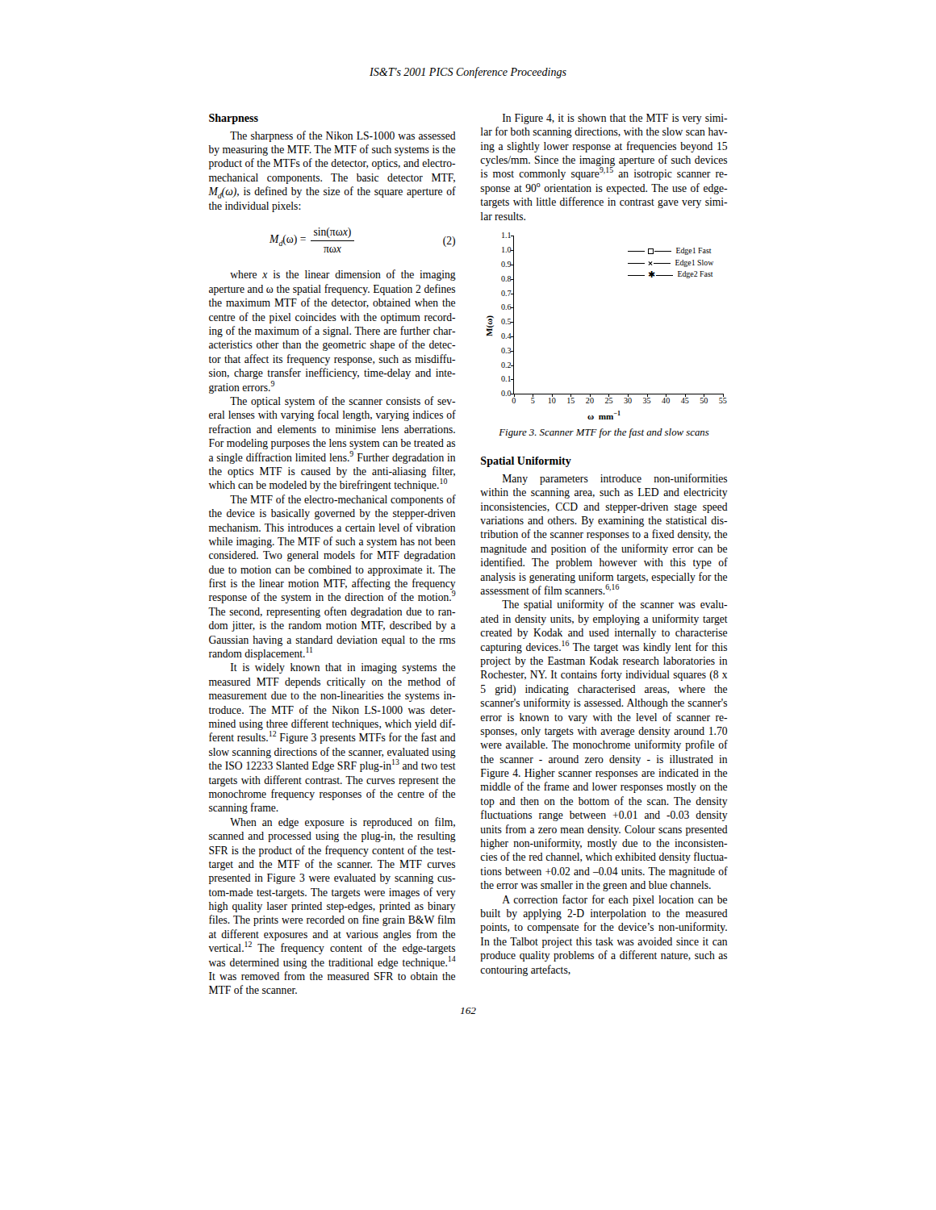IS&T's 2001 PICS Conference Proceedings
Sharpness
The sharpness of the Nikon LS-1000 was assessed by measuring the MTF. The MTF of such systems is the product of the MTFs of the detector, optics, and electro-mechanical components. The basic detector MTF, Md(ω), is defined by the size of the square aperture of the individual pixels:
Md(ω) = sin(πωx) πωx
(2)
where x is the linear dimension of the imaging aperture and ω the spatial frequency. Equation 2 defines the maximum MTF of the detector, obtained when the centre of the pixel coincides with the optimum recording of the maximum of a signal. There are further characteristics other than the geometric shape of the detector that affect its frequency response, such as misdiffusion, charge transfer inefficiency, time-delay and integration errors.9
The optical system of the scanner consists of several lenses with varying focal length, varying indices of refraction and elements to minimise lens aberrations. For modeling purposes the lens system can be treated as a single diffraction limited lens.9 Further degradation in the optics MTF is caused by the anti-aliasing filter, which can be modeled by the birefringent technique.10
The MTF of the electro-mechanical components of the device is basically governed by the stepper-driven mechanism. This introduces a certain level of vibration while imaging. The MTF of such a system has not been considered. Two general models for MTF degradation due to motion can be combined to approximate it. The first is the linear motion MTF, affecting the frequency response of the system in the direction of the motion.9 The second, representing often degradation due to random jitter, is the random motion MTF, described by a Gaussian having a standard deviation equal to the rms random displacement.11
It is widely known that in imaging systems the measured MTF depends critically on the method of measurement due to the non-linearities the systems introduce. The MTF of the Nikon LS-1000 was determined using three different techniques, which yield different results.12 Figure 3 presents MTFs for the fast and slow scanning directions of the scanner, evaluated using the ISO 12233 Slanted Edge SRF plug-in13 and two test targets with different contrast. The curves represent the monochrome frequency responses of the centre of the scanning frame.
When an edge exposure is reproduced on film, scanned and processed using the plug-in, the resulting SFR is the product of the frequency content of the test-target and the MTF of the scanner. The MTF curves presented in Figure 3 were evaluated by scanning custom-made test-targets. The targets were images of very high quality laser printed step-edges, printed as binary files. The prints were recorded on fine grain B&W film at different exposures and at various angles from the vertical.12 The frequency content of the edge-targets was determined using the traditional edge technique.14 It was removed from the measured SFR to obtain the MTF of the scanner.
In Figure 4, it is shown that the MTF is very similar for both scanning directions, with the slow scan having a slightly lower response at frequencies beyond 15 cycles/mm. Since the imaging aperture of such devices is most commonly square9,15 an isotropic scanner response at 90o orientation is expected. The use of edge-targets with little difference in contrast gave very similar results.
M(ω)
1.1
1.0
0.9
0.8
0.7
0.6
0.5
0.4
0.3
0.2
0.1
0.0
0
5
10
15
20
25
30
35
40
45
50
55
Edge1 Fast
Edge1 Slow
✱ Edge2 Fast
ω mm−1
Figure 3. Scanner MTF for the fast and slow scans
Spatial Uniformity
Many parameters introduce non-uniformities within the scanning area, such as LED and electricity inconsistencies, CCD and stepper-driven stage speed variations and others. By examining the statistical distribution of the scanner responses to a fixed density, the magnitude and position of the uniformity error can be identified. The problem however with this type of analysis is generating uniform targets, especially for the assessment of film scanners.6,16
The spatial uniformity of the scanner was evaluated in density units, by employing a uniformity target created by Kodak and used internally to characterise capturing devices.16 The target was kindly lent for this project by the Eastman Kodak research laboratories in Rochester, NY. It contains forty individual squares (8 x 5 grid) indicating characterised areas, where the scanner's uniformity is assessed. Although the scanner's error is known to vary with the level of scanner responses, only targets with average density around 1.70 were available. The monochrome uniformity profile of the scanner - around zero density - is illustrated in Figure 4. Higher scanner responses are indicated in the middle of the frame and lower responses mostly on the top and then on the bottom of the scan. The density fluctuations range between +0.01 and -0.03 density units from a zero mean density. Colour scans presented higher non-uniformity, mostly due to the inconsistencies of the red channel, which exhibited density fluctuations between +0.02 and –0.04 units. The magnitude of the error was smaller in the green and blue channels.
A correction factor for each pixel location can be built by applying 2-D interpolation to the measured points, to compensate for the device’s non-uniformity. In the Talbot project this task was avoided since it can produce quality problems of a different nature, such as contouring artefacts,
162